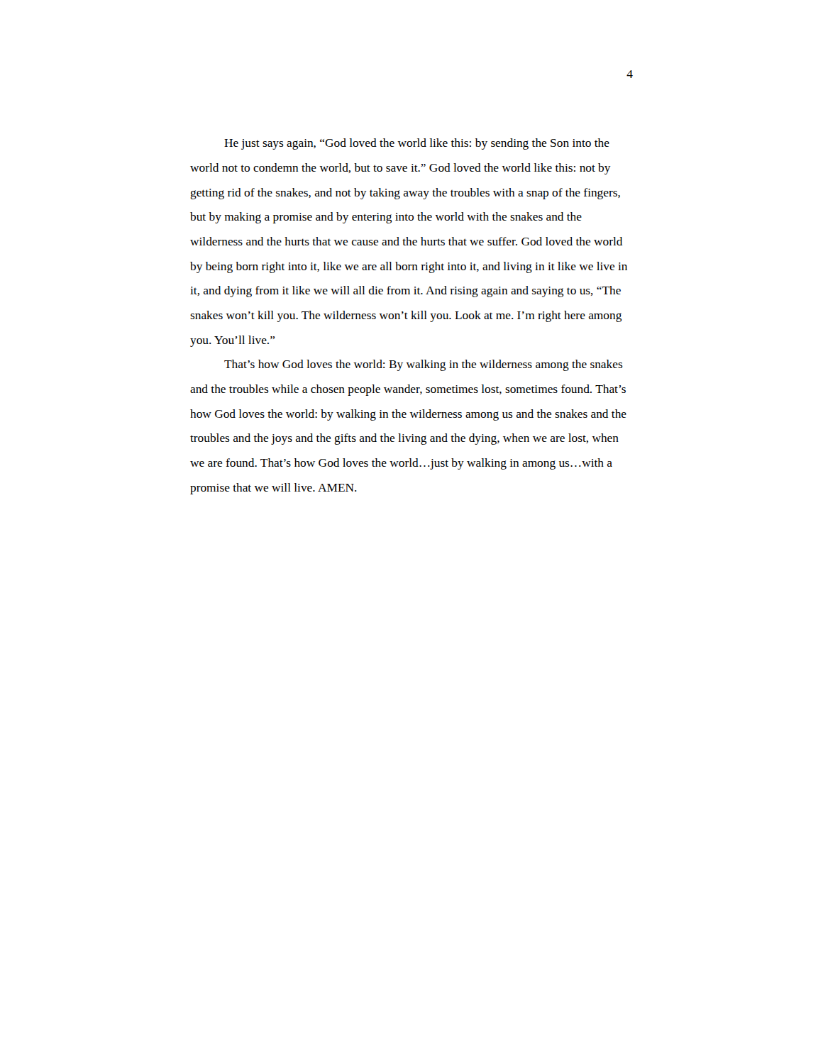4
He just says again, “God loved the world like this: by sending the Son into the world not to condemn the world, but to save it.” God loved the world like this: not by getting rid of the snakes, and not by taking away the troubles with a snap of the fingers, but by making a promise and by entering into the world with the snakes and the wilderness and the hurts that we cause and the hurts that we suffer. God loved the world by being born right into it, like we are all born right into it, and living in it like we live in it, and dying from it like we will all die from it. And rising again and saying to us, “The snakes won’t kill you. The wilderness won’t kill you. Look at me. I’m right here among you. You’ll live.”
That’s how God loves the world: By walking in the wilderness among the snakes and the troubles while a chosen people wander, sometimes lost, sometimes found. That’s how God loves the world: by walking in the wilderness among us and the snakes and the troubles and the joys and the gifts and the living and the dying, when we are lost, when we are found. That’s how God loves the world…just by walking in among us…with a promise that we will live. AMEN.